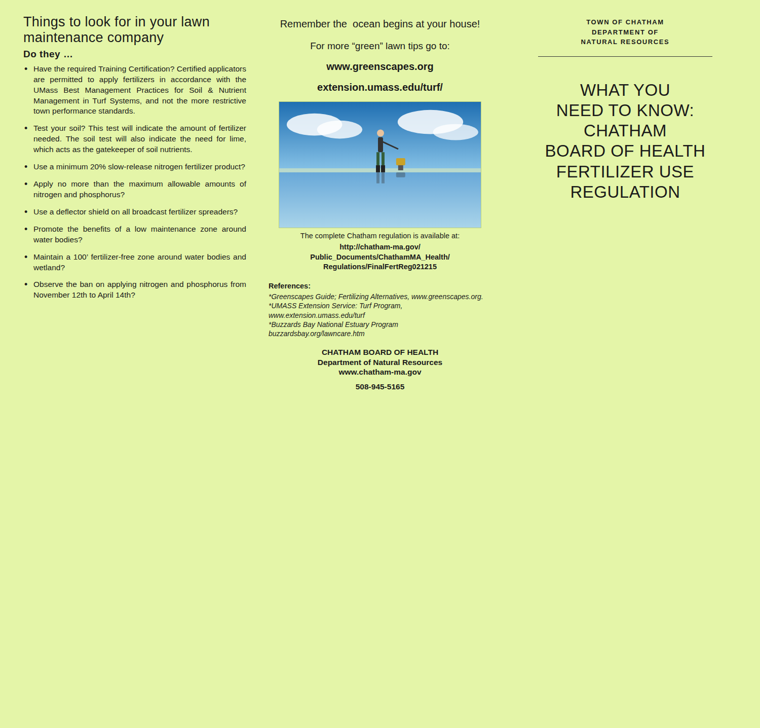Things to look for in your lawn maintenance company
Do they …
Have the required Training Certification? Certified applicators are permitted to apply fertilizers in accordance with the UMass Best Management Practices for Soil & Nutrient Management in Turf Systems, and not the more restrictive town performance standards.
Test your soil? This test will indicate the amount of fertilizer needed. The soil test will also indicate the need for lime, which acts as the gatekeeper of soil nutrients.
Use a minimum 20% slow-release nitrogen fertilizer product?
Apply no more than the maximum allowable amounts of nitrogen and phosphorus?
Use a deflector shield on all broadcast fertilizer spreaders?
Promote the benefits of a low maintenance zone around water bodies?
Maintain a 100’ fertilizer-free zone around water bodies and wetland?
Observe the ban on applying nitrogen and phosphorus from November 12th to April 14th?
Remember the ocean begins at your house!
For more “green” lawn tips go to:
www.greenscapes.org
extension.umass.edu/turf/
The complete Chatham regulation is available at:
http://chatham-ma.gov/
Public_Documents/ChathamMA_Health/
Regulations/FinalFertReg021215
References:
*Greenscapes Guide; Fertilizing Alternatives, www.greenscapes.org.
*UMASS Extension Service: Turf Program, www.extension.umass.edu/turf
*Buzzards Bay National Estuary Program buzzardsbay.org/lawncare.htm
CHATHAM BOARD OF HEALTH
Department of Natural Resources
www.chatham-ma.gov
508-945-5165
Town of Chatham
Department of
Natural Resources
WHAT YOU
NEED TO KNOW:
CHATHAM
BOARD OF HEALTH
FERTILIZER USE
REGULATION